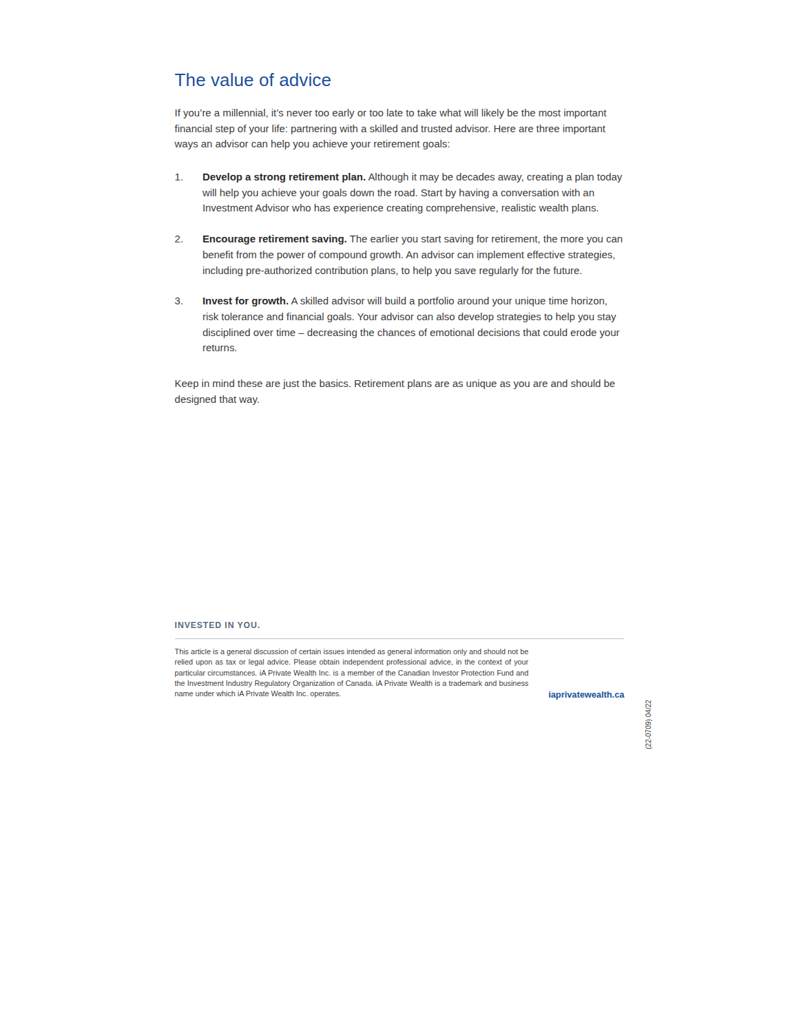The value of advice
If you’re a millennial, it’s never too early or too late to take what will likely be the most important financial step of your life: partnering with a skilled and trusted advisor. Here are three important ways an advisor can help you achieve your retirement goals:
Develop a strong retirement plan. Although it may be decades away, creating a plan today will help you achieve your goals down the road. Start by having a conversation with an Investment Advisor who has experience creating comprehensive, realistic wealth plans.
Encourage retirement saving. The earlier you start saving for retirement, the more you can benefit from the power of compound growth. An advisor can implement effective strategies, including pre-authorized contribution plans, to help you save regularly for the future.
Invest for growth. A skilled advisor will build a portfolio around your unique time horizon, risk tolerance and financial goals. Your advisor can also develop strategies to help you stay disciplined over time – decreasing the chances of emotional decisions that could erode your returns.
Keep in mind these are just the basics. Retirement plans are as unique as you are and should be designed that way.
INVESTED IN YOU.
This article is a general discussion of certain issues intended as general information only and should not be relied upon as tax or legal advice. Please obtain independent professional advice, in the context of your particular circumstances. iA Private Wealth Inc. is a member of the Canadian Investor Protection Fund and the Investment Industry Regulatory Organization of Canada. iA Private Wealth is a trademark and business name under which iA Private Wealth Inc. operates.
iaprivatewealth.ca
(22-0709) 04/22